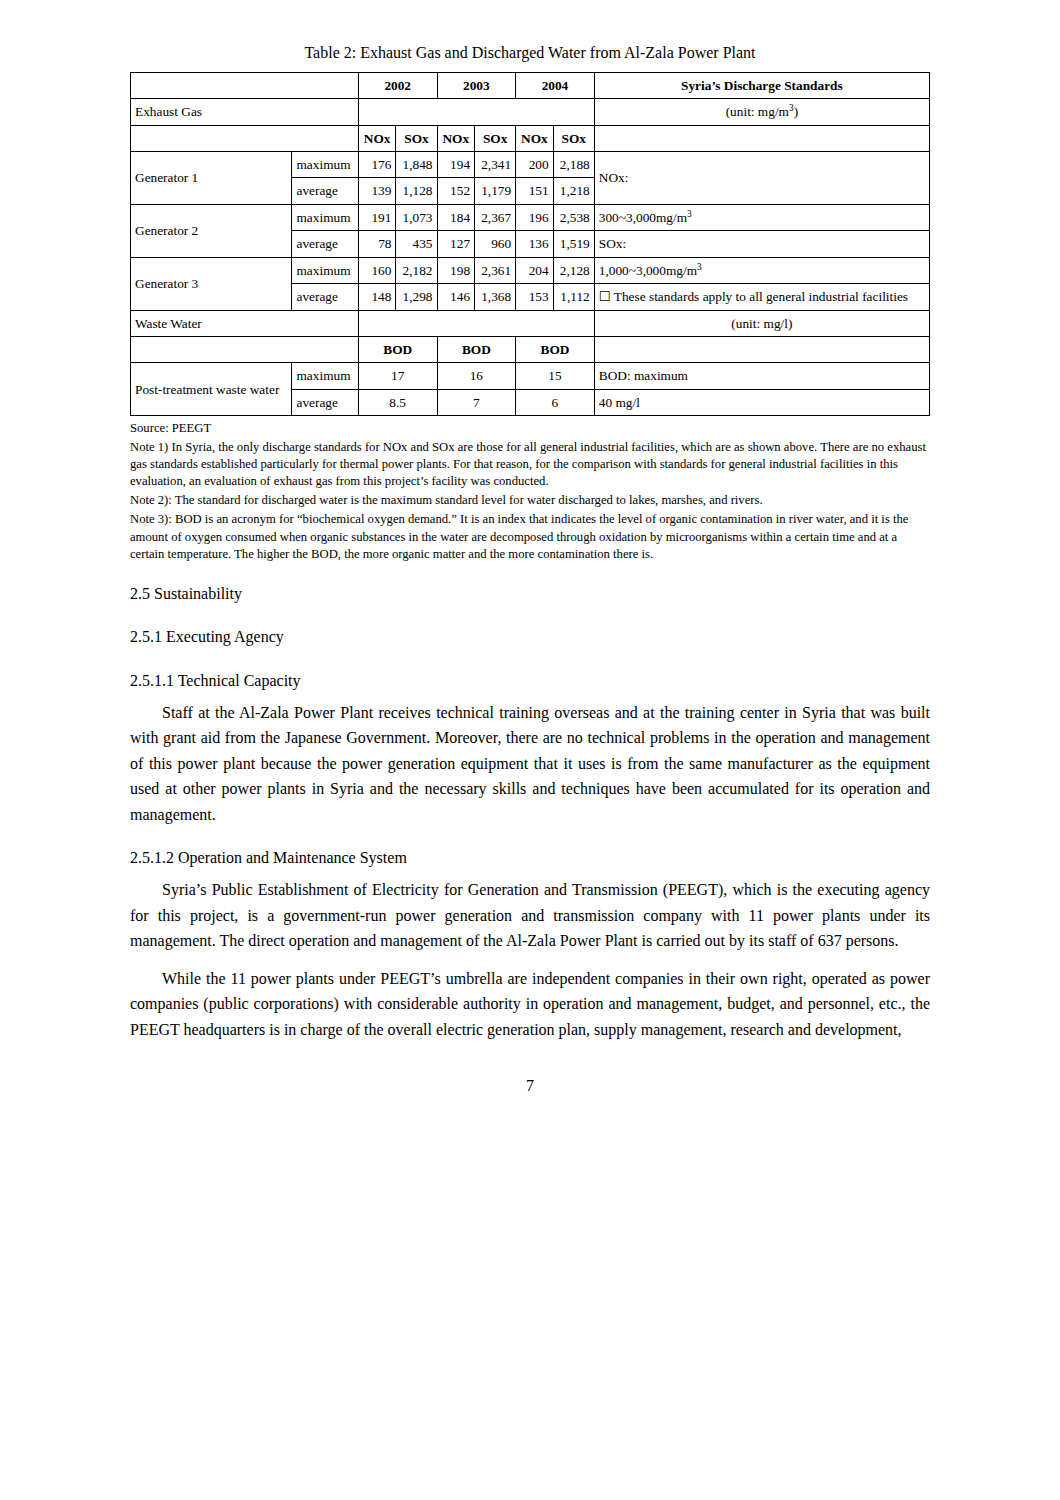Table 2: Exhaust Gas and Discharged Water from Al-Zala Power Plant
| | 2002 | 2003 | 2004 | Syria’s Discharge Standards |
| Exhaust Gas | | (unit: mg/m 3 ) |
| | NOx | SOx | NOx | SOx | NOx | SOx | |
| Generator 1 | maximum | 176 | 1,848 | 194 | 2,341 | 200 | 2,188 | NOx: |
| average | 139 | 1,128 | 152 | 1,179 | 151 | 1,218 |
| Generator 2 | maximum | 191 | 1,073 | 184 | 2,367 | 196 | 2,538 | 300~3,000mg/m 3 |
| average | 78 | 435 | 127 | 960 | 136 | 1,519 | SOx: |
| Generator 3 | maximum | 160 | 2,182 | 198 | 2,361 | 204 | 2,128 | 1,000~3,000mg/m 3 |
| average | 148 | 1,298 | 146 | 1,368 | 153 | 1,112 | ☐ These standards apply to all general industrial facilities |
| Waste Water | | (unit: mg/l) |
| | BOD | BOD | BOD | |
| Post-treatment waste water | maximum | 17 | 16 | 15 | BOD: maximum |
| average | 8.5 | 7 | 6 | 40 mg/l |
Source: PEEGT
Note 1) In Syria, the only discharge standards for NOx and SOx are those for all general industrial facilities, which are as shown above. There are no exhaust gas standards established particularly for thermal power plants. For that reason, for the comparison with standards for general industrial facilities in this evaluation, an evaluation of exhaust gas from this project’s facility was conducted.
Note 2): The standard for discharged water is the maximum standard level for water discharged to lakes, marshes, and rivers.
Note 3): BOD is an acronym for “biochemical oxygen demand.” It is an index that indicates the level of organic contamination in river water, and it is the amount of oxygen consumed when organic substances in the water are decomposed through oxidation by microorganisms within a certain time and at a certain temperature. The higher the BOD, the more organic matter and the more contamination there is.
2.5 Sustainability
2.5.1 Executing Agency
2.5.1.1 Technical Capacity
Staff at the Al-Zala Power Plant receives technical training overseas and at the training center in Syria that was built with grant aid from the Japanese Government. Moreover, there are no technical problems in the operation and management of this power plant because the power generation equipment that it uses is from the same manufacturer as the equipment used at other power plants in Syria and the necessary skills and techniques have been accumulated for its operation and management.
2.5.1.2 Operation and Maintenance System
Syria’s Public Establishment of Electricity for Generation and Transmission (PEEGT), which is the executing agency for this project, is a government-run power generation and transmission company with 11 power plants under its management. The direct operation and management of the Al-Zala Power Plant is carried out by its staff of 637 persons.
While the 11 power plants under PEEGT’s umbrella are independent companies in their own right, operated as power companies (public corporations) with considerable authority in operation and management, budget, and personnel, etc., the PEEGT headquarters is in charge of the overall electric generation plan, supply management, research and development,
7